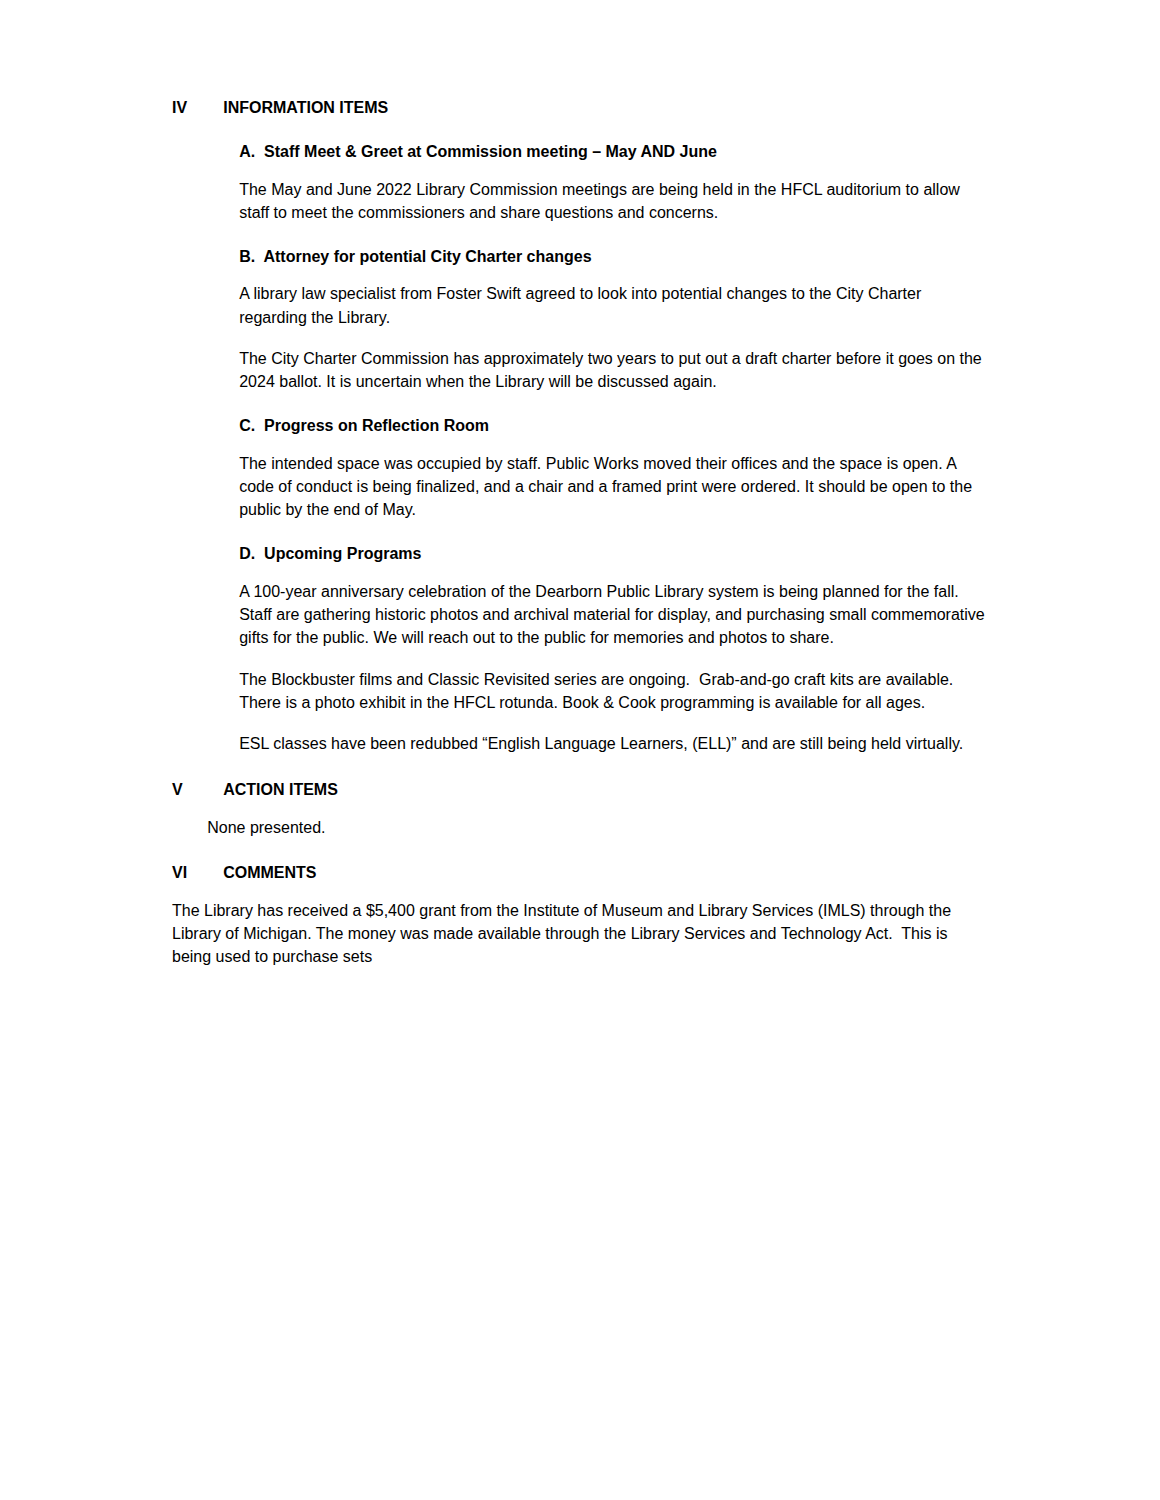IV INFORMATION ITEMS
A. Staff Meet & Greet at Commission meeting – May AND June
The May and June 2022 Library Commission meetings are being held in the HFCL auditorium to allow staff to meet the commissioners and share questions and concerns.
B. Attorney for potential City Charter changes
A library law specialist from Foster Swift agreed to look into potential changes to the City Charter regarding the Library.
The City Charter Commission has approximately two years to put out a draft charter before it goes on the 2024 ballot. It is uncertain when the Library will be discussed again.
C. Progress on Reflection Room
The intended space was occupied by staff. Public Works moved their offices and the space is open. A code of conduct is being finalized, and a chair and a framed print were ordered. It should be open to the public by the end of May.
D. Upcoming Programs
A 100-year anniversary celebration of the Dearborn Public Library system is being planned for the fall. Staff are gathering historic photos and archival material for display, and purchasing small commemorative gifts for the public. We will reach out to the public for memories and photos to share.
The Blockbuster films and Classic Revisited series are ongoing. Grab-and-go craft kits are available. There is a photo exhibit in the HFCL rotunda. Book & Cook programming is available for all ages.
ESL classes have been redubbed “English Language Learners, (ELL)” and are still being held virtually.
V ACTION ITEMS
None presented.
VI COMMENTS
The Library has received a $5,400 grant from the Institute of Museum and Library Services (IMLS) through the Library of Michigan. The money was made available through the Library Services and Technology Act. This is being used to purchase sets